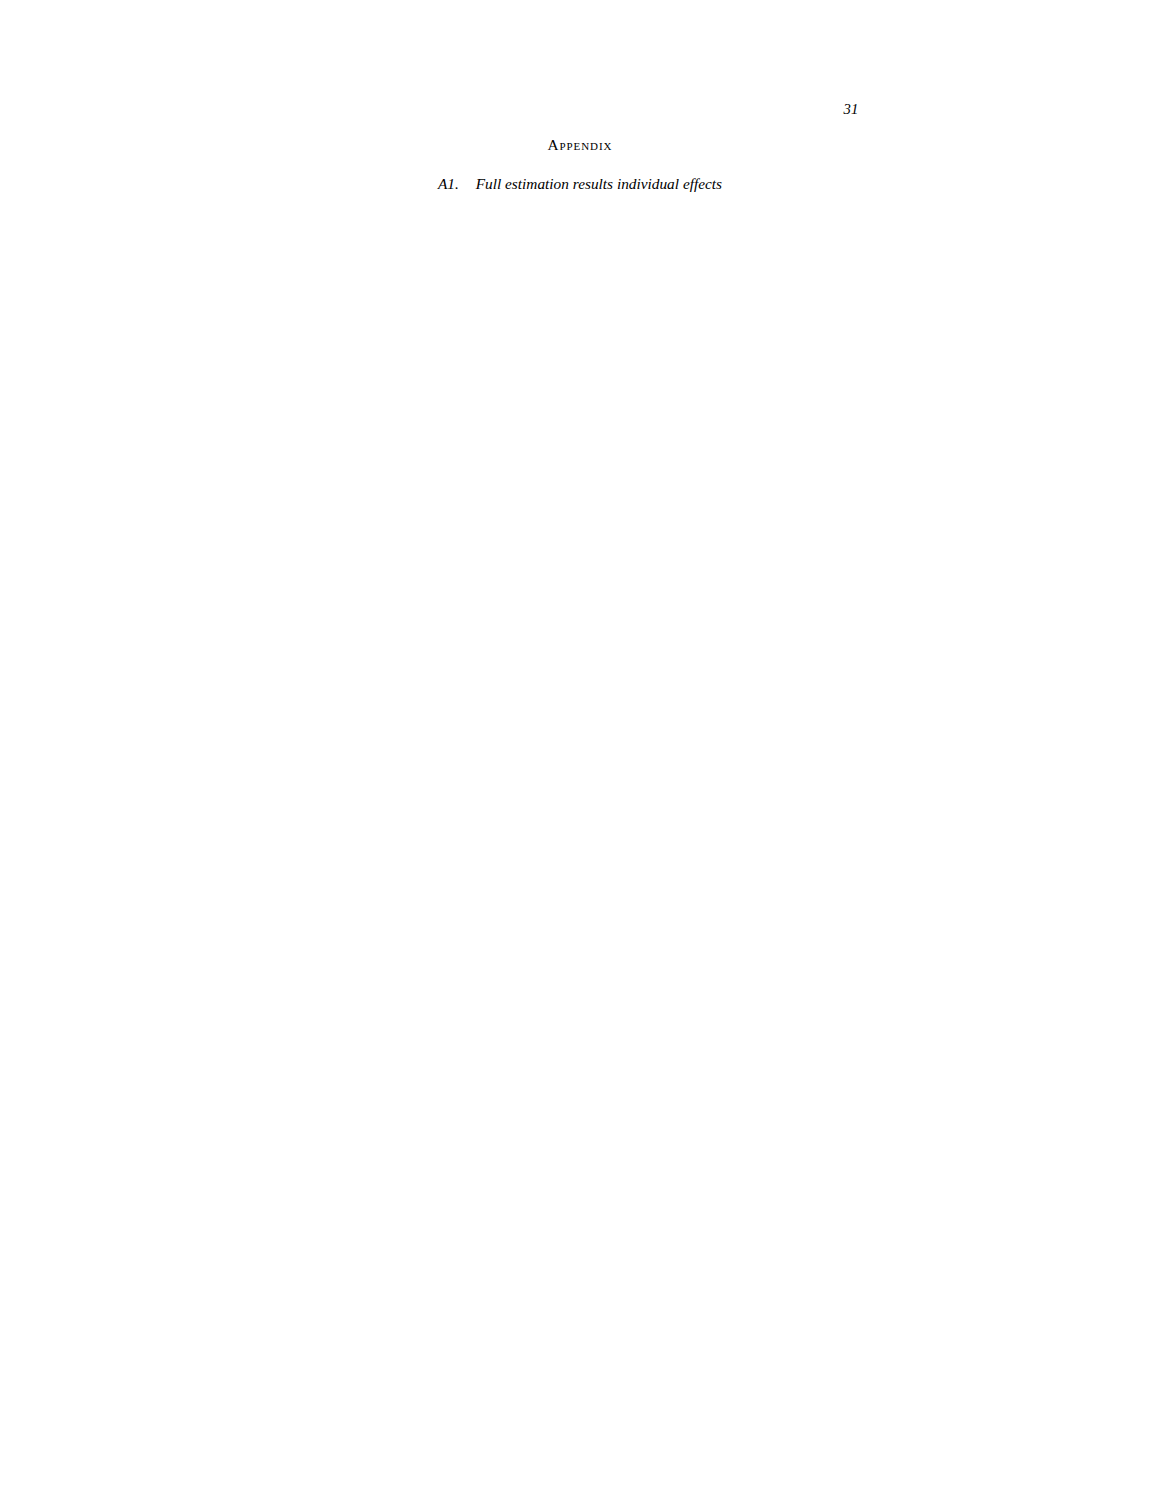31
Appendix
A1. Full estimation results individual effects